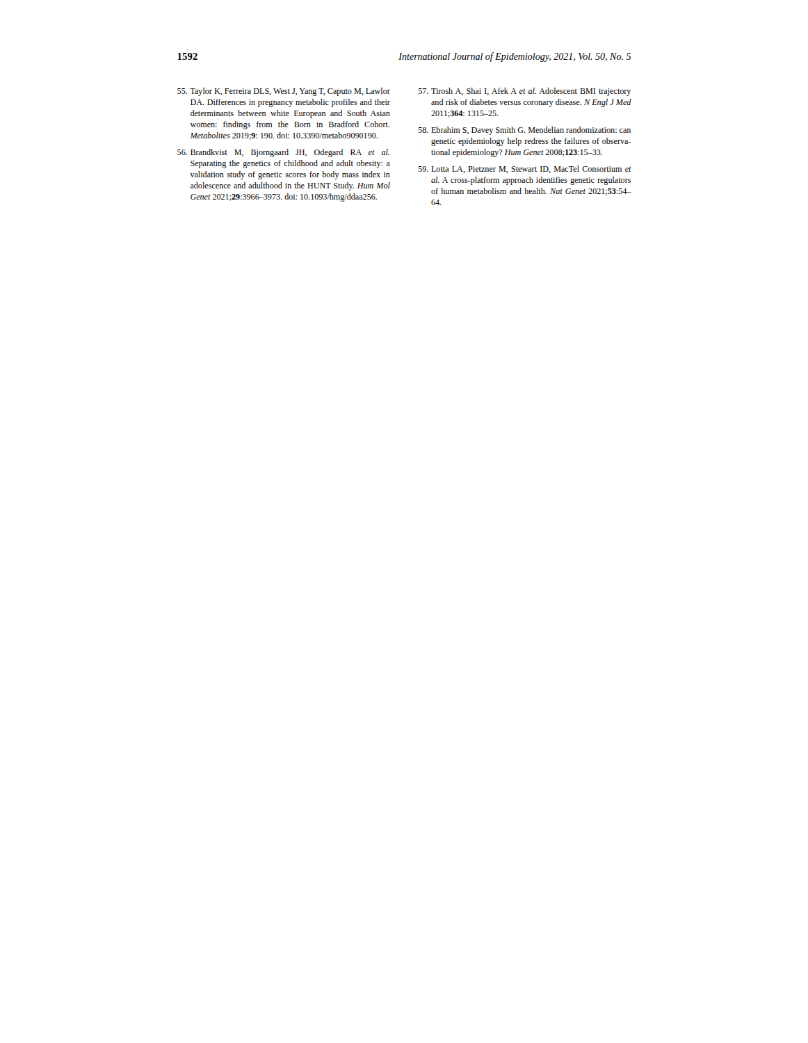1592 International Journal of Epidemiology, 2021, Vol. 50, No. 5
55. Taylor K, Ferreira DLS, West J, Yang T, Caputo M, Lawlor DA. Differences in pregnancy metabolic profiles and their determinants between white European and South Asian women: findings from the Born in Bradford Cohort. Metabolites 2019;9: 190. doi: 10.3390/metabo9090190.
56. Brandkvist M, Bjorngaard JH, Odegard RA et al. Separating the genetics of childhood and adult obesity: a validation study of genetic scores for body mass index in adolescence and adulthood in the HUNT Study. Hum Mol Genet 2021;29:3966–3973. doi: 10.1093/hmg/ddaa256.
57. Tirosh A, Shai I, Afek A et al. Adolescent BMI trajectory and risk of diabetes versus coronary disease. N Engl J Med 2011;364: 1315–25.
58. Ebrahim S, Davey Smith G. Mendelian randomization: can genetic epidemiology help redress the failures of observational epidemiology? Hum Genet 2008;123:15–33.
59. Lotta LA, Pietzner M, Stewart ID, MacTel Consortium et al. A cross-platform approach identifies genetic regulators of human metabolism and health. Nat Genet 2021;53:54–64.